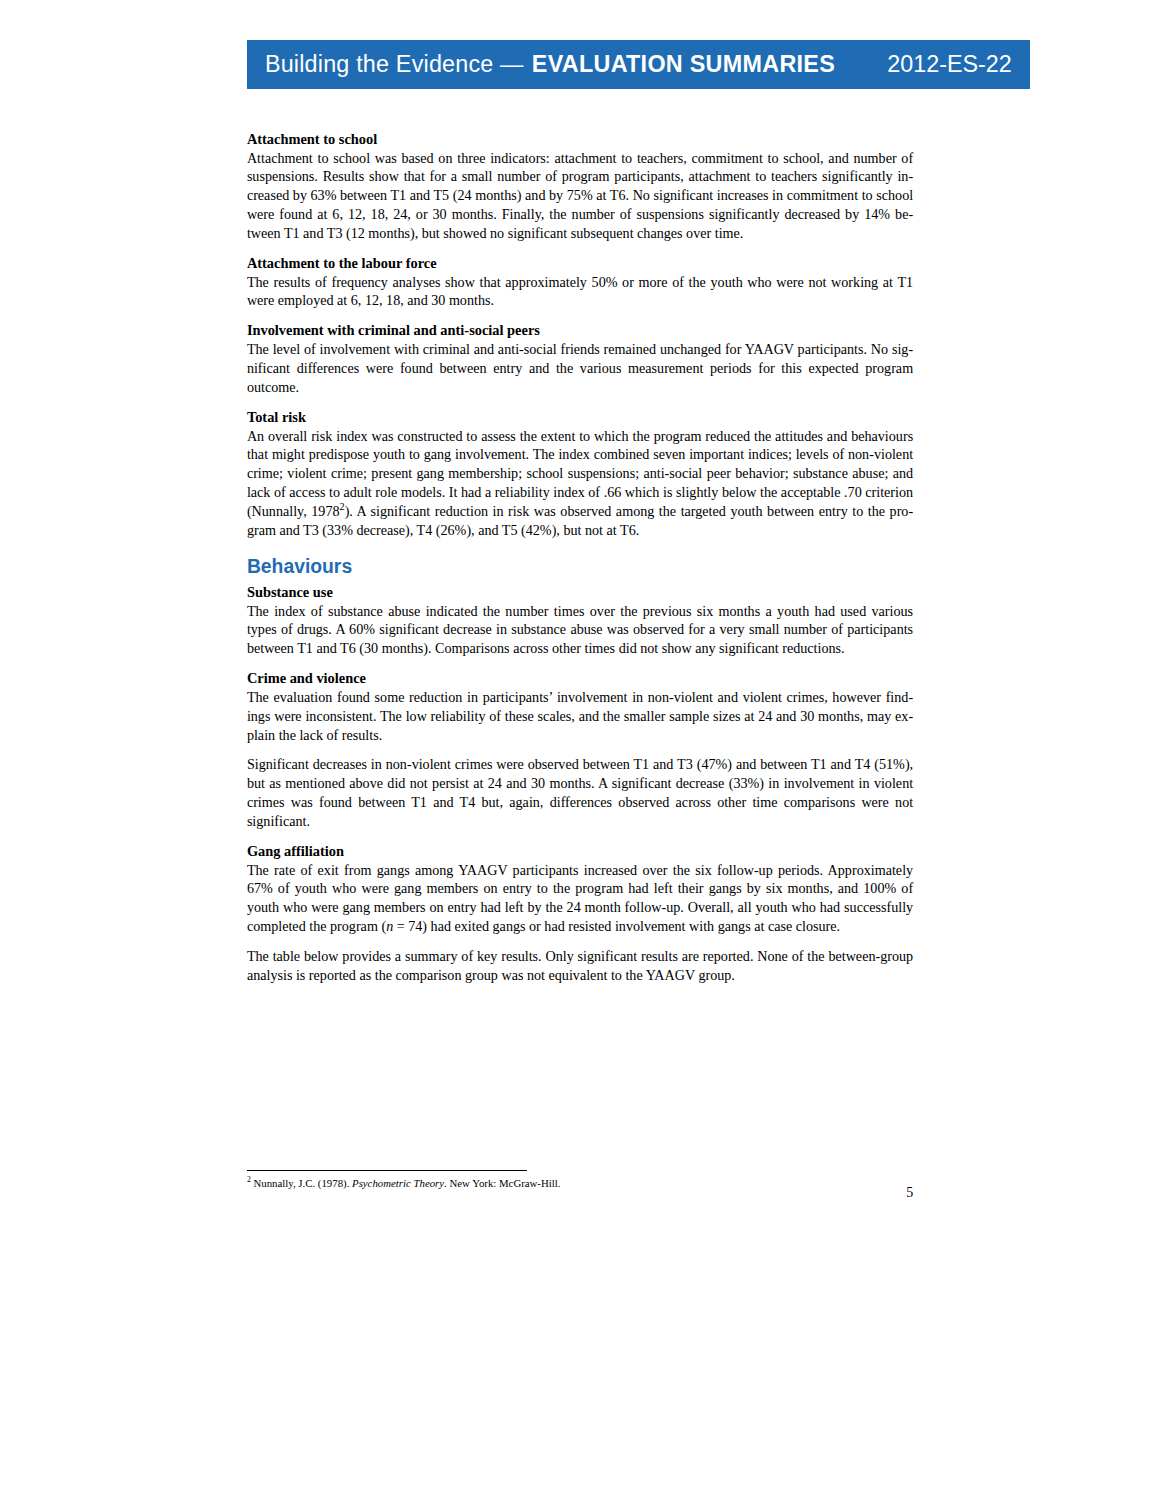Building the Evidence — EVALUATION SUMMARIES
2012-ES-22
Attachment to school
Attachment to school was based on three indicators: attachment to teachers, commitment to school, and number of suspensions. Results show that for a small number of program participants, attachment to teachers significantly increased by 63% between T1 and T5 (24 months) and by 75% at T6. No significant increases in commitment to school were found at 6, 12, 18, 24, or 30 months. Finally, the number of suspensions significantly decreased by 14% between T1 and T3 (12 months), but showed no significant subsequent changes over time.
Attachment to the labour force
The results of frequency analyses show that approximately 50% or more of the youth who were not working at T1 were employed at 6, 12, 18, and 30 months.
Involvement with criminal and anti-social peers
The level of involvement with criminal and anti-social friends remained unchanged for YAAGV participants. No significant differences were found between entry and the various measurement periods for this expected program outcome.
Total risk
An overall risk index was constructed to assess the extent to which the program reduced the attitudes and behaviours that might predispose youth to gang involvement. The index combined seven important indices; levels of non-violent crime; violent crime; present gang membership; school suspensions; anti-social peer behavior; substance abuse; and lack of access to adult role models. It had a reliability index of .66 which is slightly below the acceptable .70 criterion (Nunnally, 19782). A significant reduction in risk was observed among the targeted youth between entry to the program and T3 (33% decrease), T4 (26%), and T5 (42%), but not at T6.
Behaviours
Substance use
The index of substance abuse indicated the number times over the previous six months a youth had used various types of drugs. A 60% significant decrease in substance abuse was observed for a very small number of participants between T1 and T6 (30 months). Comparisons across other times did not show any significant reductions.
Crime and violence
The evaluation found some reduction in participants’ involvement in non-violent and violent crimes, however findings were inconsistent. The low reliability of these scales, and the smaller sample sizes at 24 and 30 months, may explain the lack of results.
Significant decreases in non-violent crimes were observed between T1 and T3 (47%) and between T1 and T4 (51%), but as mentioned above did not persist at 24 and 30 months. A significant decrease (33%) in involvement in violent crimes was found between T1 and T4 but, again, differences observed across other time comparisons were not significant.
Gang affiliation
The rate of exit from gangs among YAAGV participants increased over the six follow-up periods. Approximately 67% of youth who were gang members on entry to the program had left their gangs by six months, and 100% of youth who were gang members on entry had left by the 24 month follow-up. Overall, all youth who had successfully completed the program (n = 74) had exited gangs or had resisted involvement with gangs at case closure.
The table below provides a summary of key results. Only significant results are reported. None of the between-group analysis is reported as the comparison group was not equivalent to the YAAGV group.
2 Nunnally, J.C. (1978). Psychometric Theory. New York: McGraw-Hill.
5